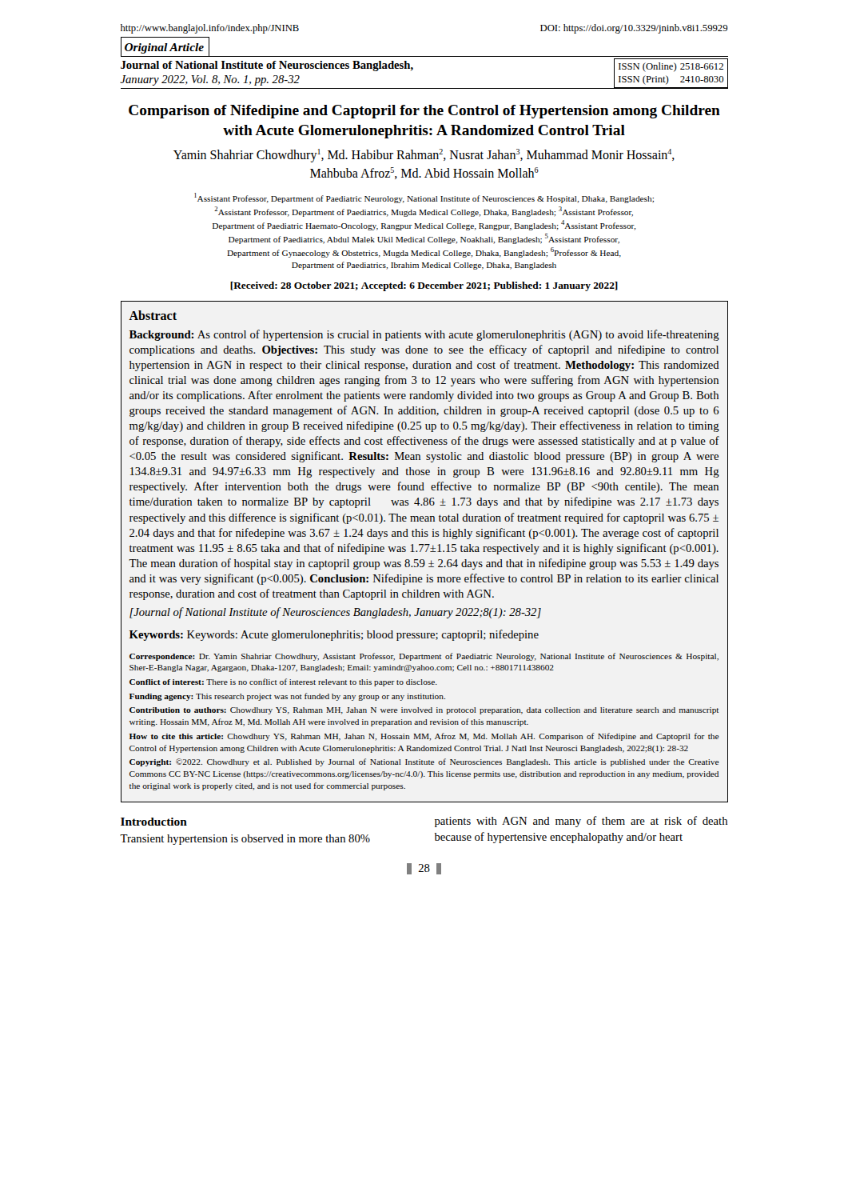http://www.banglajol.info/index.php/JNINB
Original Article
DOI: https://doi.org/10.3329/jninb.v8i1.59929
Journal of National Institute of Neurosciences Bangladesh,
January 2022, Vol. 8, No. 1, pp. 28-32
| ISSN (Online) | 2518-6612 |
| ISSN (Print) | 2410-8030 |
Comparison of Nifedipine and Captopril for the Control of Hypertension among Children with Acute Glomerulonephritis: A Randomized Control Trial
Yamin Shahriar Chowdhury1, Md. Habibur Rahman2, Nusrat Jahan3, Muhammad Monir Hossain4,
Mahbuba Afroz5, Md. Abid Hossain Mollah6
1Assistant Professor, Department of Paediatric Neurology, National Institute of Neurosciences & Hospital, Dhaka, Bangladesh;
2Assistant Professor, Department of Paediatrics, Mugda Medical College, Dhaka, Bangladesh; 3Assistant Professor,
Department of Paediatric Haemato-Oncology, Rangpur Medical College, Rangpur, Bangladesh; 4Assistant Professor,
Department of Paediatrics, Abdul Malek Ukil Medical College, Noakhali, Bangladesh; 5Assistant Professor,
Department of Gynaecology & Obstetrics, Mugda Medical College, Dhaka, Bangladesh; 6Professor & Head,
Department of Paediatrics, Ibrahim Medical College, Dhaka, Bangladesh
[Received: 28 October 2021; Accepted: 6 December 2021; Published: 1 January 2022]
Abstract
Background: As control of hypertension is crucial in patients with acute glomerulonephritis (AGN) to avoid life-threatening complications and deaths. Objectives: This study was done to see the efficacy of captopril and nifedipine to control hypertension in AGN in respect to their clinical response, duration and cost of treatment. Methodology: This randomized clinical trial was done among children ages ranging from 3 to 12 years who were suffering from AGN with hypertension and/or its complications. After enrolment the patients were randomly divided into two groups as Group A and Group B. Both groups received the standard management of AGN. In addition, children in group-A received captopril (dose 0.5 up to 6 mg/kg/day) and children in group B received nifedipine (0.25 up to 0.5 mg/kg/day). Their effectiveness in relation to timing of response, duration of therapy, side effects and cost effectiveness of the drugs were assessed statistically and at p value of <0.05 the result was considered significant. Results: Mean systolic and diastolic blood pressure (BP) in group A were 134.8±9.31 and 94.97±6.33 mm Hg respectively and those in group B were 131.96±8.16 and 92.80±9.11 mm Hg respectively. After intervention both the drugs were found effective to normalize BP (BP <90th centile). The mean time/duration taken to normalize BP by captopril was 4.86 ± 1.73 days and that by nifedipine was 2.17 ±1.73 days respectively and this difference is significant (p<0.01). The mean total duration of treatment required for captopril was 6.75 ± 2.04 days and that for nifedepine was 3.67 ± 1.24 days and this is highly significant (p<0.001). The average cost of captopril treatment was 11.95 ± 8.65 taka and that of nifedipine was 1.77±1.15 taka respectively and it is highly significant (p<0.001). The mean duration of hospital stay in captopril group was 8.59 ± 2.64 days and that in nifedipine group was 5.53 ± 1.49 days and it was very significant (p<0.005). Conclusion: Nifedipine is more effective to control BP in relation to its earlier clinical response, duration and cost of treatment than Captopril in children with AGN.
[Journal of National Institute of Neurosciences Bangladesh, January 2022;8(1): 28-32]
Keywords: Keywords: Acute glomerulonephritis; blood pressure; captopril; nifedepine
Correspondence: Dr. Yamin Shahriar Chowdhury, Assistant Professor, Department of Paediatric Neurology, National Institute of Neurosciences & Hospital, Sher-E-Bangla Nagar, Agargaon, Dhaka-1207, Bangladesh; Email: yamindr@yahoo.com; Cell no.: +8801711438602
Conflict of interest: There is no conflict of interest relevant to this paper to disclose.
Funding agency: This research project was not funded by any group or any institution.
Contribution to authors: Chowdhury YS, Rahman MH, Jahan N were involved in protocol preparation, data collection and literature search and manuscript writing. Hossain MM, Afroz M, Md. Mollah AH were involved in preparation and revision of this manuscript.
How to cite this article: Chowdhury YS, Rahman MH, Jahan N, Hossain MM, Afroz M, Md. Mollah AH. Comparison of Nifedipine and Captopril for the Control of Hypertension among Children with Acute Glomerulonephritis: A Randomized Control Trial. J Natl Inst Neurosci Bangladesh, 2022;8(1): 28-32
Copyright: ©2022. Chowdhury et al. Published by Journal of National Institute of Neurosciences Bangladesh. This article is published under the Creative Commons CC BY-NC License (https://creativecommons.org/licenses/by-nc/4.0/). This license permits use, distribution and reproduction in any medium, provided the original work is properly cited, and is not used for commercial purposes.
Introduction
Transient hypertension is observed in more than 80%
patients with AGN and many of them are at risk of death because of hypertensive encephalopathy and/or heart
28